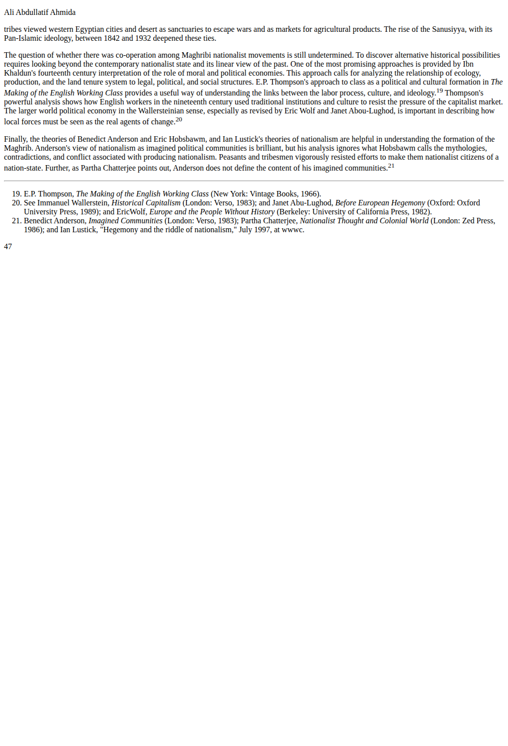Ali Abdullatif Ahmida
tribes viewed western Egyptian cities and desert as sanctuaries to escape wars and as markets for agricultural products. The rise of the Sanusiyya, with its Pan-Islamic ideology, between 1842 and 1932 deepened these ties.
The question of whether there was co-operation among Maghribi nationalist movements is still undetermined. To discover alternative historical possibilities requires looking beyond the contemporary nationalist state and its linear view of the past. One of the most promising approaches is provided by Ibn Khaldun's fourteenth century interpretation of the role of moral and political economies. This approach calls for analyzing the relationship of ecology, production, and the land tenure system to legal, political, and social structures. E.P. Thompson's approach to class as a political and cultural formation in The Making of the English Working Class provides a useful way of understanding the links between the labor process, culture, and ideology.19 Thompson's powerful analysis shows how English workers in the nineteenth century used traditional institutions and culture to resist the pressure of the capitalist market. The larger world political economy in the Wallersteinian sense, especially as revised by Eric Wolf and Janet Abou-Lughod, is important in describing how local forces must be seen as the real agents of change.20
Finally, the theories of Benedict Anderson and Eric Hobsbawm, and Ian Lustick's theories of nationalism are helpful in understanding the formation of the Maghrib. Anderson's view of nationalism as imagined political communities is brilliant, but his analysis ignores what Hobsbawm calls the mythologies, contradictions, and conflict associated with producing nationalism. Peasants and tribesmen vigorously resisted efforts to make them nationalist citizens of a nation-state. Further, as Partha Chatterjee points out, Anderson does not define the content of his imagined communities.21
E.P. Thompson, The Making of the English Working Class (New York: Vintage Books, 1966).
See Immanuel Wallerstein, Historical Capitalism (London: Verso, 1983); and Janet Abu-Lughod, Before European Hegemony (Oxford: Oxford University Press, 1989); and EricWolf, Europe and the People Without History (Berkeley: University of California Press, 1982).
Benedict Anderson, Imagined Communities (London: Verso, 1983); Partha Chatterjee, Nationalist Thought and Colonial World (London: Zed Press, 1986); and Ian Lustick, "Hegemony and the riddle of nationalism," July 1997, at wwwc.
47